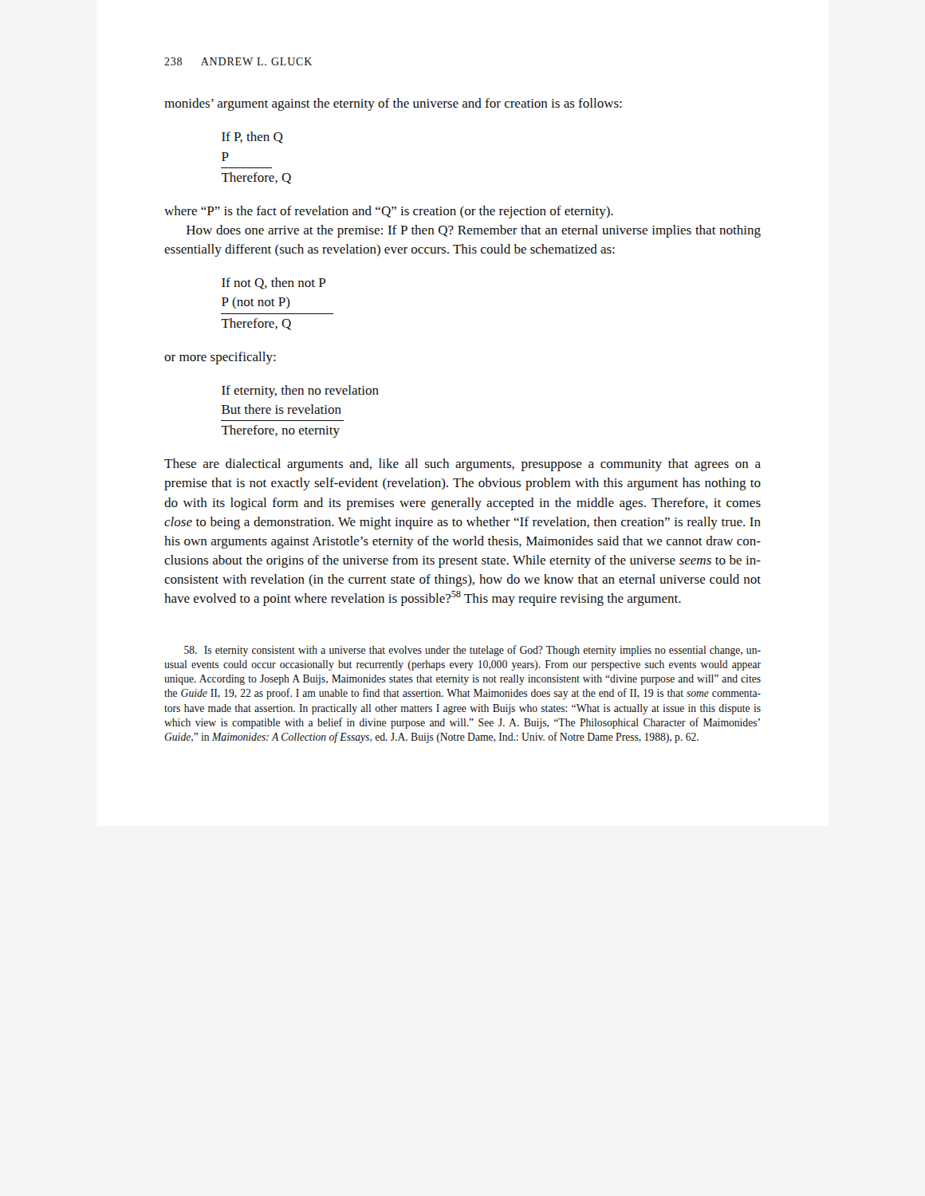238 ANDREW L. GLUCK
monides’ argument against the eternity of the universe and for creation is as follows:
If P, then Q P Therefore, Q
where “P” is the fact of revelation and “Q” is creation (or the rejection of eternity).
How does one arrive at the premise: If P then Q? Remember that an eternal universe implies that nothing essentially different (such as revelation) ever occurs. This could be schematized as:
If not Q, then not P P (not not P) Therefore, Q
or more specifically:
If eternity, then no revelation But there is revelation Therefore, no eternity
These are dialectical arguments and, like all such arguments, presuppose a community that agrees on a premise that is not exactly self-evident (revelation). The obvious problem with this argument has nothing to do with its logical form and its premises were generally accepted in the middle ages. Therefore, it comes close to being a demonstration. We might inquire as to whether “If revelation, then creation” is really true. In his own arguments against Aristotle’s eternity of the world thesis, Maimonides said that we cannot draw conclusions about the origins of the universe from its present state. While eternity of the universe seems to be inconsistent with revelation (in the current state of things), how do we know that an eternal universe could not have evolved to a point where revelation is possible?58 This may require revising the argument.
58. Is eternity consistent with a universe that evolves under the tutelage of God? Though eternity implies no essential change, unusual events could occur occasionally but recurrently (perhaps every 10,000 years). From our perspective such events would appear unique. According to Joseph A Buijs, Maimonides states that eternity is not really inconsistent with “divine purpose and will” and cites the Guide II, 19, 22 as proof. I am unable to find that assertion. What Maimonides does say at the end of II, 19 is that some commentators have made that assertion. In practically all other matters I agree with Buijs who states: “What is actually at issue in this dispute is which view is compatible with a belief in divine purpose and will.” See J. A. Buijs, “The Philosophical Character of Maimonides’ Guide,” in Maimonides: A Collection of Essays, ed. J.A. Buijs (Notre Dame, Ind.: Univ. of Notre Dame Press, 1988), p. 62.